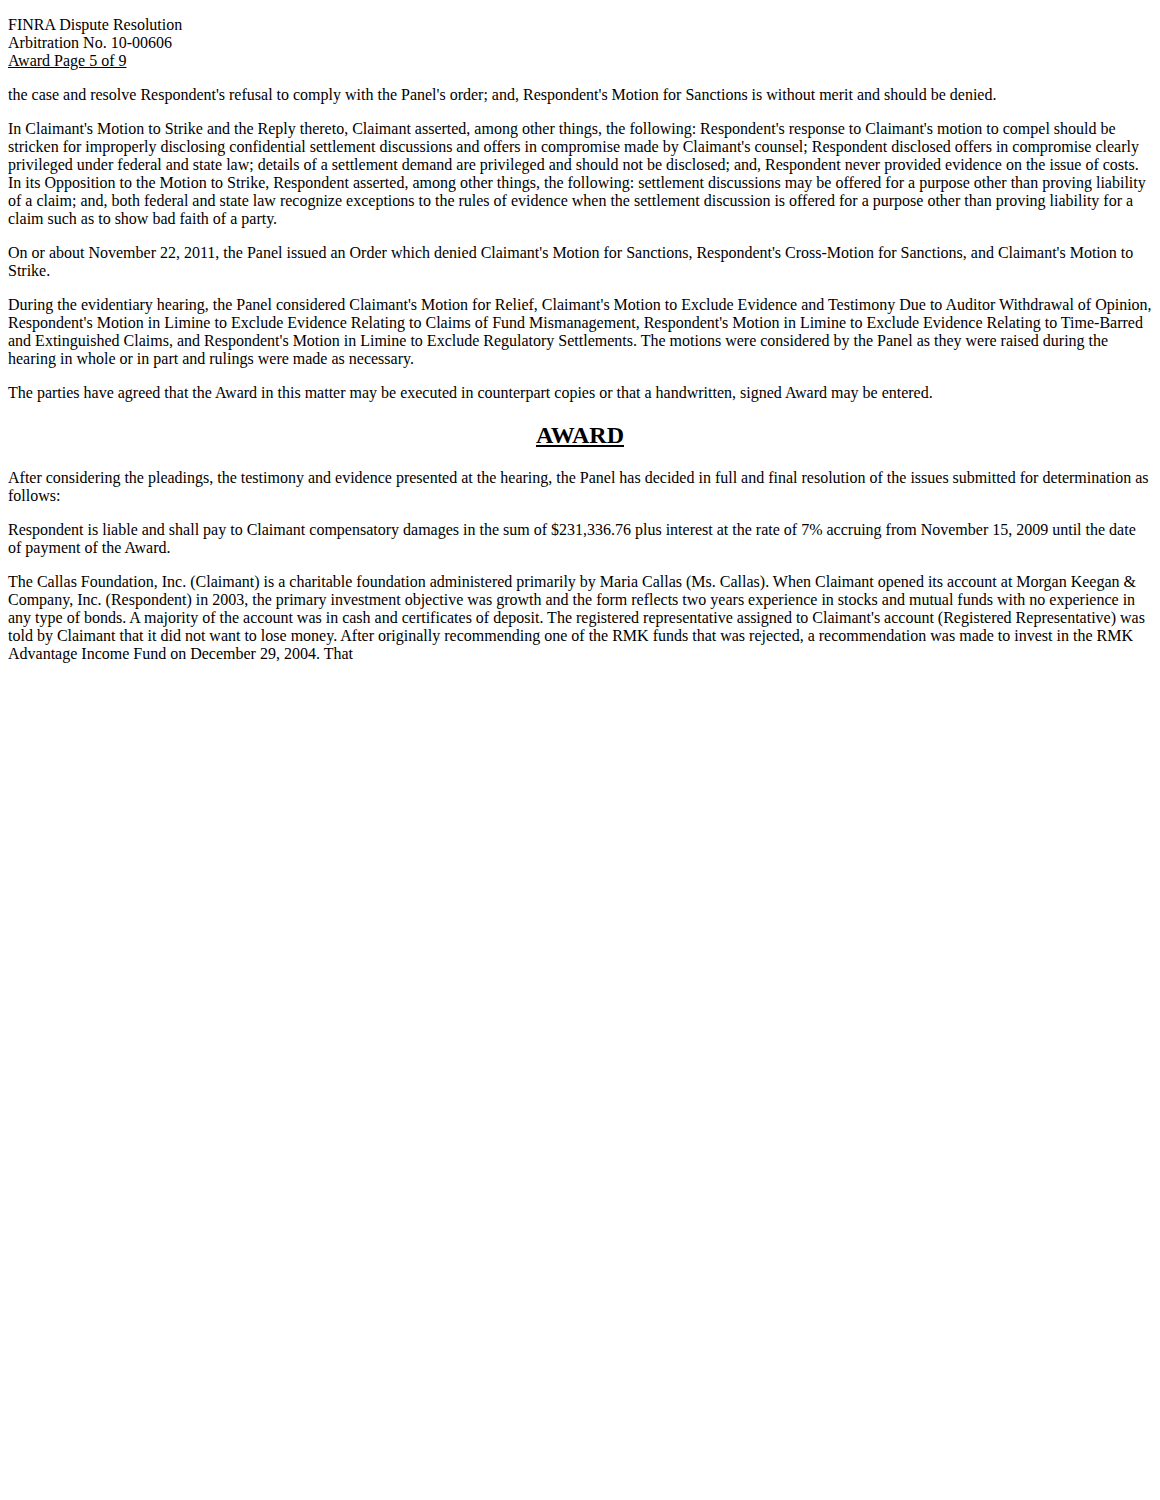FINRA Dispute Resolution
Arbitration No. 10-00606
Award Page 5 of 9
the case and resolve Respondent's refusal to comply with the Panel's order; and, Respondent's Motion for Sanctions is without merit and should be denied.
In Claimant's Motion to Strike and the Reply thereto, Claimant asserted, among other things, the following: Respondent's response to Claimant's motion to compel should be stricken for improperly disclosing confidential settlement discussions and offers in compromise made by Claimant's counsel; Respondent disclosed offers in compromise clearly privileged under federal and state law; details of a settlement demand are privileged and should not be disclosed; and, Respondent never provided evidence on the issue of costs. In its Opposition to the Motion to Strike, Respondent asserted, among other things, the following: settlement discussions may be offered for a purpose other than proving liability of a claim; and, both federal and state law recognize exceptions to the rules of evidence when the settlement discussion is offered for a purpose other than proving liability for a claim such as to show bad faith of a party.
On or about November 22, 2011, the Panel issued an Order which denied Claimant's Motion for Sanctions, Respondent's Cross-Motion for Sanctions, and Claimant's Motion to Strike.
During the evidentiary hearing, the Panel considered Claimant's Motion for Relief, Claimant's Motion to Exclude Evidence and Testimony Due to Auditor Withdrawal of Opinion, Respondent's Motion in Limine to Exclude Evidence Relating to Claims of Fund Mismanagement, Respondent's Motion in Limine to Exclude Evidence Relating to Time-Barred and Extinguished Claims, and Respondent's Motion in Limine to Exclude Regulatory Settlements. The motions were considered by the Panel as they were raised during the hearing in whole or in part and rulings were made as necessary.
The parties have agreed that the Award in this matter may be executed in counterpart copies or that a handwritten, signed Award may be entered.
AWARD
After considering the pleadings, the testimony and evidence presented at the hearing, the Panel has decided in full and final resolution of the issues submitted for determination as follows:
Respondent is liable and shall pay to Claimant compensatory damages in the sum of $231,336.76 plus interest at the rate of 7% accruing from November 15, 2009 until the date of payment of the Award.
The Callas Foundation, Inc. (Claimant) is a charitable foundation administered primarily by Maria Callas (Ms. Callas). When Claimant opened its account at Morgan Keegan & Company, Inc. (Respondent) in 2003, the primary investment objective was growth and the form reflects two years experience in stocks and mutual funds with no experience in any type of bonds. A majority of the account was in cash and certificates of deposit. The registered representative assigned to Claimant's account (Registered Representative) was told by Claimant that it did not want to lose money. After originally recommending one of the RMK funds that was rejected, a recommendation was made to invest in the RMK Advantage Income Fund on December 29, 2004. That